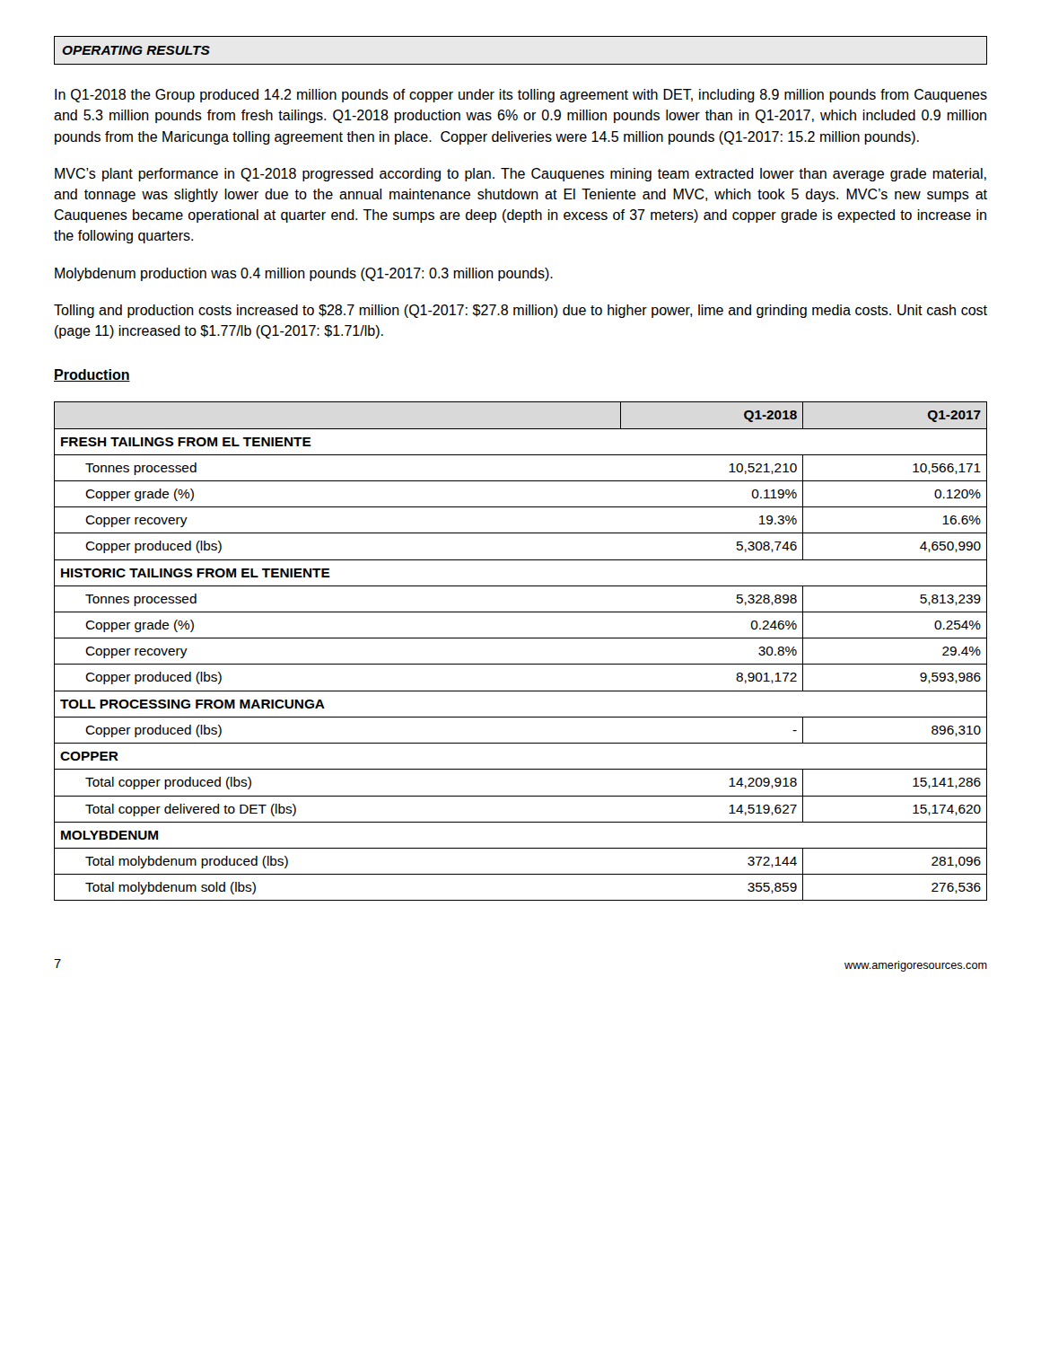OPERATING RESULTS
In Q1-2018 the Group produced 14.2 million pounds of copper under its tolling agreement with DET, including 8.9 million pounds from Cauquenes and 5.3 million pounds from fresh tailings. Q1-2018 production was 6% or 0.9 million pounds lower than in Q1-2017, which included 0.9 million pounds from the Maricunga tolling agreement then in place. Copper deliveries were 14.5 million pounds (Q1-2017: 15.2 million pounds).
MVC’s plant performance in Q1-2018 progressed according to plan. The Cauquenes mining team extracted lower than average grade material, and tonnage was slightly lower due to the annual maintenance shutdown at El Teniente and MVC, which took 5 days. MVC’s new sumps at Cauquenes became operational at quarter end. The sumps are deep (depth in excess of 37 meters) and copper grade is expected to increase in the following quarters.
Molybdenum production was 0.4 million pounds (Q1-2017: 0.3 million pounds).
Tolling and production costs increased to $28.7 million (Q1-2017: $27.8 million) due to higher power, lime and grinding media costs. Unit cash cost (page 11) increased to $1.77/lb (Q1-2017: $1.71/lb).
Production
| | Q1-2018 | Q1-2017 |
| --- | --- | --- |
| FRESH TAILINGS FROM EL TENIENTE |
| Tonnes processed | 10,521,210 | 10,566,171 |
| Copper grade (%) | 0.119% | 0.120% |
| Copper recovery | 19.3% | 16.6% |
| Copper produced (lbs) | 5,308,746 | 4,650,990 |
| HISTORIC TAILINGS FROM EL TENIENTE |
| Tonnes processed | 5,328,898 | 5,813,239 |
| Copper grade (%) | 0.246% | 0.254% |
| Copper recovery | 30.8% | 29.4% |
| Copper produced (lbs) | 8,901,172 | 9,593,986 |
| TOLL PROCESSING FROM MARICUNGA |
| Copper produced (lbs) | - | 896,310 |
| COPPER |
| Total copper produced (lbs) | 14,209,918 | 15,141,286 |
| Total copper delivered to DET (lbs) | 14,519,627 | 15,174,620 |
| MOLYBDENUM |
| Total molybdenum produced (lbs) | 372,144 | 281,096 |
| Total molybdenum sold (lbs) | 355,859 | 276,536 |
7
www.amerigoresources.com